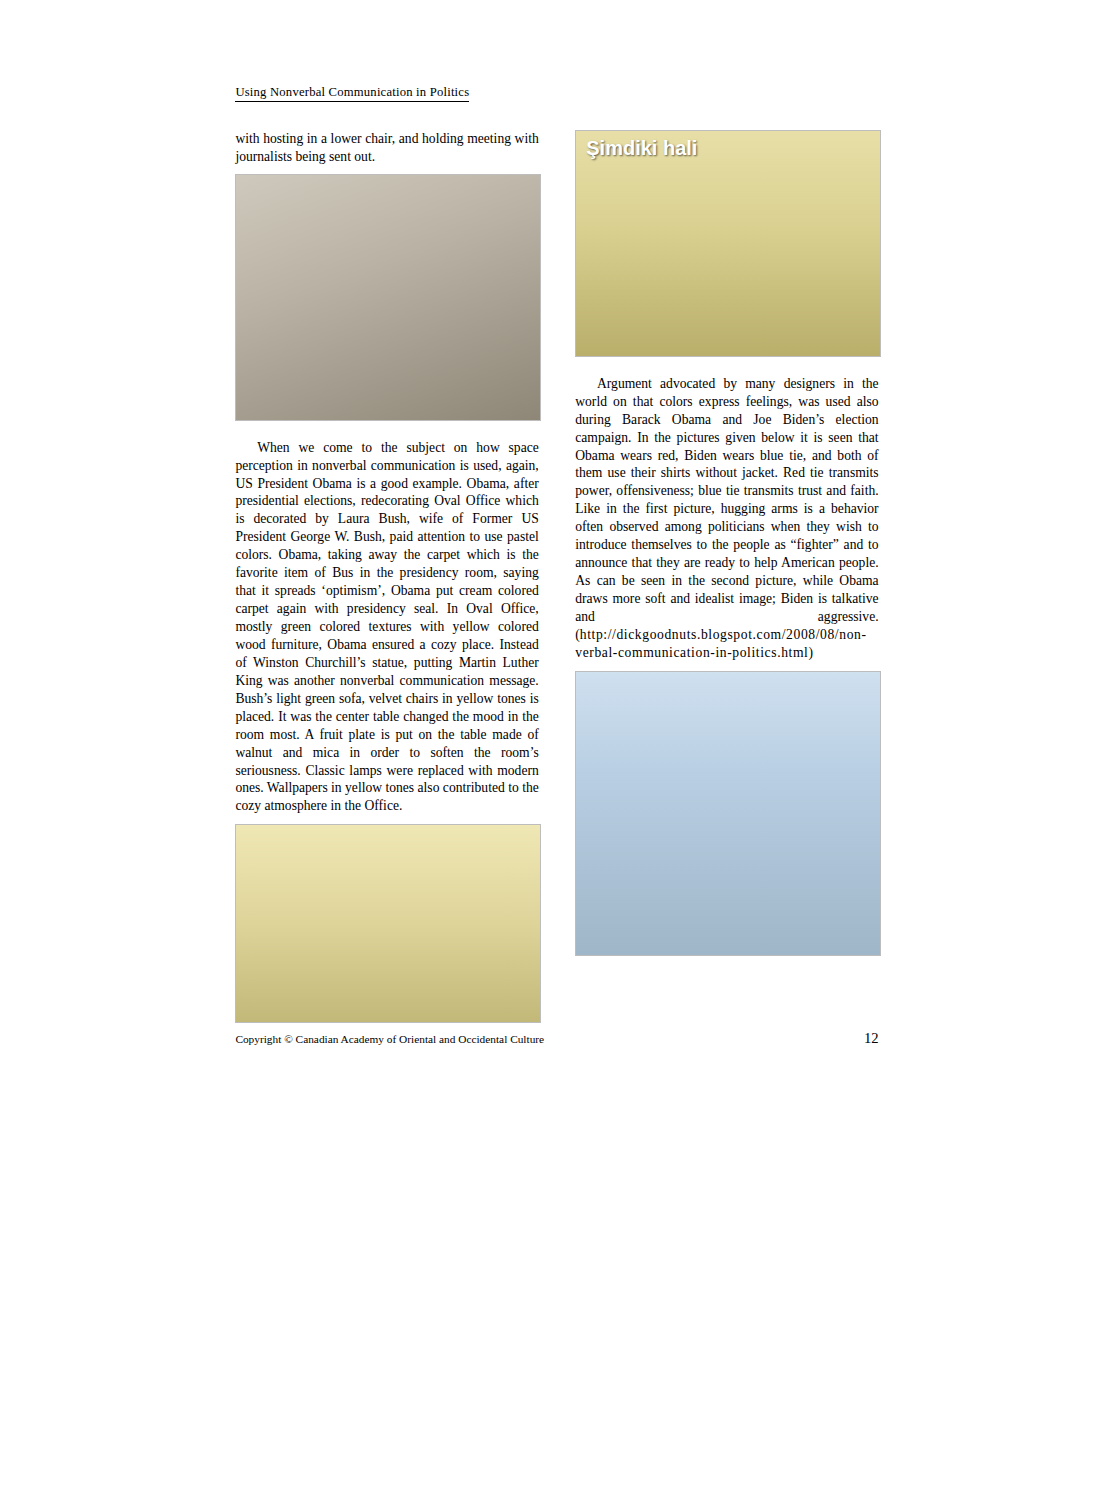Using Nonverbal Communication in Politics
with hosting in a lower chair, and holding meeting with journalists being sent out.
When we come to the subject on how space perception in nonverbal communication is used, again, US President Obama is a good example. Obama, after presidential elections, redecorating Oval Office which is decorated by Laura Bush, wife of Former US President George W. Bush, paid attention to use pastel colors. Obama, taking away the carpet which is the favorite item of Bus in the presidency room, saying that it spreads ‘optimism’, Obama put cream colored carpet again with presidency seal. In Oval Office, mostly green colored textures with yellow colored wood furniture, Obama ensured a cozy place. Instead of Winston Churchill’s statue, putting Martin Luther King was another nonverbal communication message. Bush’s light green sofa, velvet chairs in yellow tones is placed. It was the center table changed the mood in the room most. A fruit plate is put on the table made of walnut and mica in order to soften the room’s seriousness. Classic lamps were replaced with modern ones. Wallpapers in yellow tones also contributed to the cozy atmosphere in the Office.
Şimdiki hali
Argument advocated by many designers in the world on that colors express feelings, was used also during Barack Obama and Joe Biden’s election campaign. In the pictures given below it is seen that Obama wears red, Biden wears blue tie, and both of them use their shirts without jacket. Red tie transmits power, offensiveness; blue tie transmits trust and faith. Like in the first picture, hugging arms is a behavior often observed among politicians when they wish to introduce themselves to the people as “fighter” and to announce that they are ready to help American people. As can be seen in the second picture, while Obama draws more soft and idealist image; Biden is talkative and aggressive. (http://dickgoodnuts.blogspot.com/2008/08/non-verbal-communication-in-politics.html)
Copyright © Canadian Academy of Oriental and Occidental Culture
12